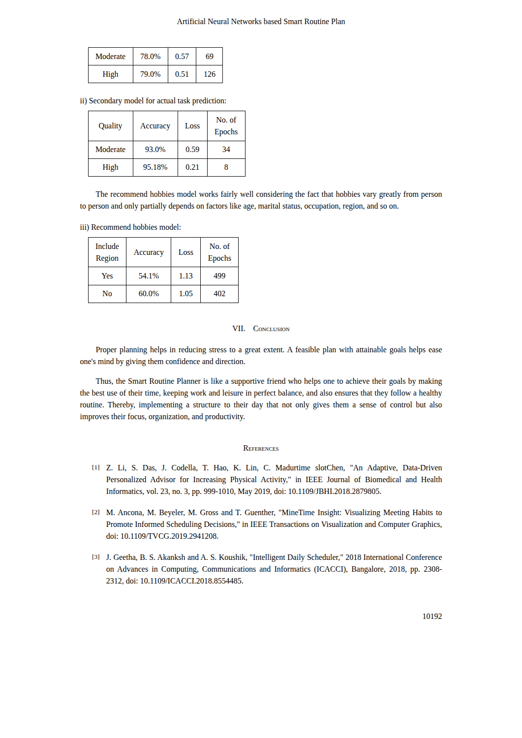Artificial Neural Networks based Smart Routine Plan
| Moderate | 78.0% | 0.57 | 69 |
| High | 79.0% | 0.51 | 126 |
ii) Secondary model for actual task prediction:
| Quality | Accuracy | Loss | No. of Epochs |
| --- | --- | --- | --- |
| Moderate | 93.0% | 0.59 | 34 |
| High | 95.18% | 0.21 | 8 |
The recommend hobbies model works fairly well considering the fact that hobbies vary greatly from person to person and only partially depends on factors like age, marital status, occupation, region, and so on.
iii) Recommend hobbies model:
| Include Region | Accuracy | Loss | No. of Epochs |
| --- | --- | --- | --- |
| Yes | 54.1% | 1.13 | 499 |
| No | 60.0% | 1.05 | 402 |
VII. Conclusion
Proper planning helps in reducing stress to a great extent. A feasible plan with attainable goals helps ease one's mind by giving them confidence and direction.
Thus, the Smart Routine Planner is like a supportive friend who helps one to achieve their goals by making the best use of their time, keeping work and leisure in perfect balance, and also ensures that they follow a healthy routine. Thereby, implementing a structure to their day that not only gives them a sense of control but also improves their focus, organization, and productivity.
References
[1] Z. Li, S. Das, J. Codella, T. Hao, K. Lin, C. Madurtime slotChen, "An Adaptive, Data-Driven Personalized Advisor for Increasing Physical Activity," in IEEE Journal of Biomedical and Health Informatics, vol. 23, no. 3, pp. 999-1010, May 2019, doi: 10.1109/JBHI.2018.2879805.
[2] M. Ancona, M. Beyeler, M. Gross and T. Guenther, "MineTime Insight: Visualizing Meeting Habits to Promote Informed Scheduling Decisions," in IEEE Transactions on Visualization and Computer Graphics, doi: 10.1109/TVCG.2019.2941208.
[3] J. Geetha, B. S. Akanksh and A. S. Koushik, "Intelligent Daily Scheduler," 2018 International Conference on Advances in Computing, Communications and Informatics (ICACCI), Bangalore, 2018, pp. 2308-2312, doi: 10.1109/ICACCI.2018.8554485.
10192